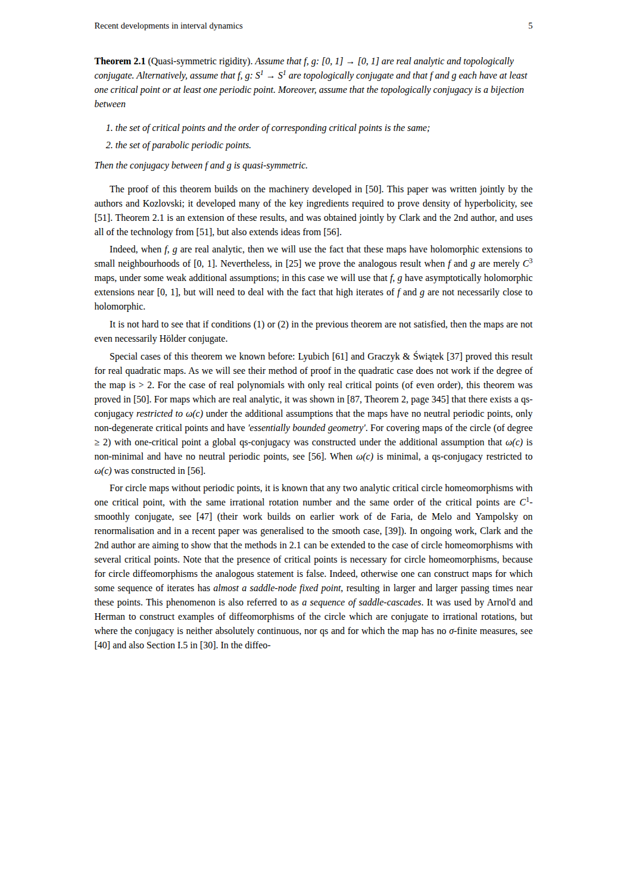Recent developments in interval dynamics 5
Theorem 2.1 (Quasi-symmetric rigidity). Assume that f, g: [0, 1] → [0, 1] are real analytic and topologically conjugate. Alternatively, assume that f, g: S1 → S1 are topologically conjugate and that f and g each have at least one critical point or at least one periodic point. Moreover, assume that the topologically conjugacy is a bijection between
the set of critical points and the order of corresponding critical points is the same;
the set of parabolic periodic points.
Then the conjugacy between f and g is quasi-symmetric.
The proof of this theorem builds on the machinery developed in [50]. This paper was written jointly by the authors and Kozlovski; it developed many of the key ingredients required to prove density of hyperbolicity, see [51]. Theorem 2.1 is an extension of these results, and was obtained jointly by Clark and the 2nd author, and uses all of the technology from [51], but also extends ideas from [56].
Indeed, when f, g are real analytic, then we will use the fact that these maps have holomorphic extensions to small neighbourhoods of [0, 1]. Nevertheless, in [25] we prove the analogous result when f and g are merely C3 maps, under some weak additional assumptions; in this case we will use that f, g have asymptotically holomorphic extensions near [0, 1], but will need to deal with the fact that high iterates of f and g are not necessarily close to holomorphic.
It is not hard to see that if conditions (1) or (2) in the previous theorem are not satisfied, then the maps are not even necessarily Hölder conjugate.
Special cases of this theorem we known before: Lyubich [61] and Graczyk & Świątek [37] proved this result for real quadratic maps. As we will see their method of proof in the quadratic case does not work if the degree of the map is > 2. For the case of real polynomials with only real critical points (of even order), this theorem was proved in [50]. For maps which are real analytic, it was shown in [87, Theorem 2, page 345] that there exists a qs-conjugacy restricted to ω(c) under the additional assumptions that the maps have no neutral periodic points, only non-degenerate critical points and have 'essentially bounded geometry'. For covering maps of the circle (of degree ≥ 2) with one-critical point a global qs-conjugacy was constructed under the additional assumption that ω(c) is non-minimal and have no neutral periodic points, see [56]. When ω(c) is minimal, a qs-conjugacy restricted to ω(c) was constructed in [56].
For circle maps without periodic points, it is known that any two analytic critical circle homeomorphisms with one critical point, with the same irrational rotation number and the same order of the critical points are C1-smoothly conjugate, see [47] (their work builds on earlier work of de Faria, de Melo and Yampolsky on renormalisation and in a recent paper was generalised to the smooth case, [39]). In ongoing work, Clark and the 2nd author are aiming to show that the methods in 2.1 can be extended to the case of circle homeomorphisms with several critical points. Note that the presence of critical points is necessary for circle homeomorphisms, because for circle diffeomorphisms the analogous statement is false. Indeed, otherwise one can construct maps for which some sequence of iterates has almost a saddle-node fixed point, resulting in larger and larger passing times near these points. This phenomenon is also referred to as a sequence of saddle-cascades. It was used by Arnol'd and Herman to construct examples of diffeomorphisms of the circle which are conjugate to irrational rotations, but where the conjugacy is neither absolutely continuous, nor qs and for which the map has no σ-finite measures, see [40] and also Section I.5 in [30]. In the diffeo-